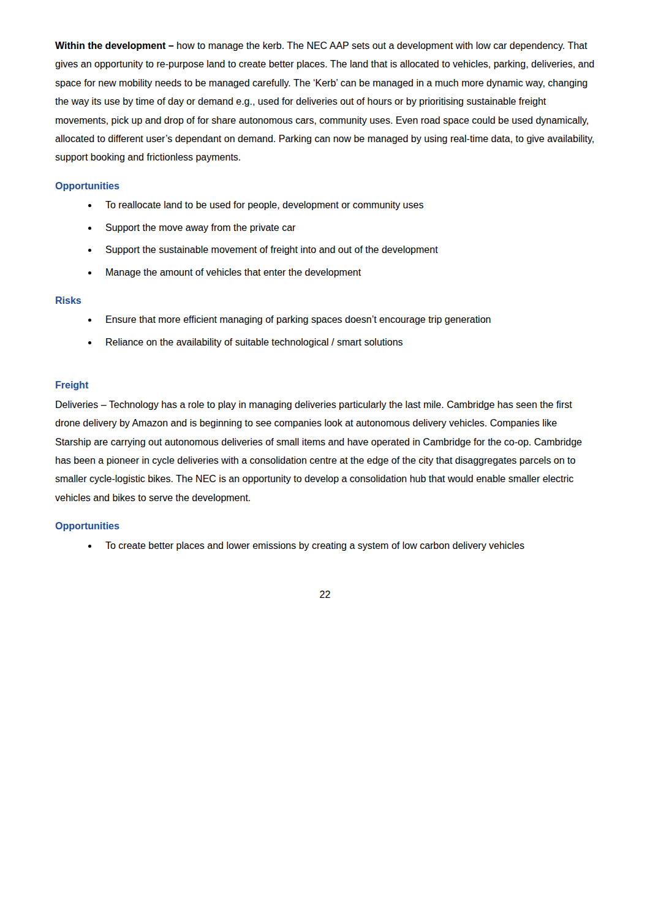Within the development – how to manage the kerb. The NEC AAP sets out a development with low car dependency. That gives an opportunity to re-purpose land to create better places. The land that is allocated to vehicles, parking, deliveries, and space for new mobility needs to be managed carefully. The ‘Kerb’ can be managed in a much more dynamic way, changing the way its use by time of day or demand e.g., used for deliveries out of hours or by prioritising sustainable freight movements, pick up and drop of for share autonomous cars, community uses. Even road space could be used dynamically, allocated to different user’s dependant on demand. Parking can now be managed by using real-time data, to give availability, support booking and frictionless payments.
Opportunities
To reallocate land to be used for people, development or community uses
Support the move away from the private car
Support the sustainable movement of freight into and out of the development
Manage the amount of vehicles that enter the development
Risks
Ensure that more efficient managing of parking spaces doesn’t encourage trip generation
Reliance on the availability of suitable technological / smart solutions
Freight
Deliveries – Technology has a role to play in managing deliveries particularly the last mile. Cambridge has seen the first drone delivery by Amazon and is beginning to see companies look at autonomous delivery vehicles. Companies like Starship are carrying out autonomous deliveries of small items and have operated in Cambridge for the co-op. Cambridge has been a pioneer in cycle deliveries with a consolidation centre at the edge of the city that disaggregates parcels on to smaller cycle-logistic bikes. The NEC is an opportunity to develop a consolidation hub that would enable smaller electric vehicles and bikes to serve the development.
Opportunities
To create better places and lower emissions by creating a system of low carbon delivery vehicles
22